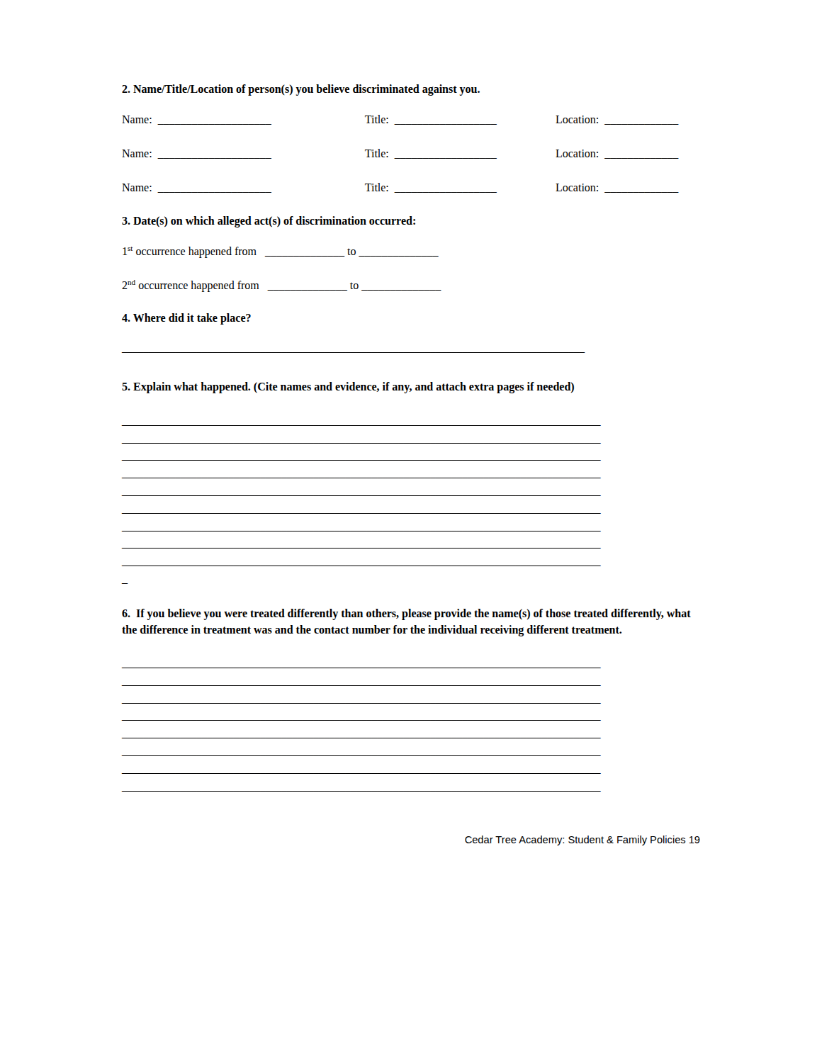2. Name/Title/Location of person(s) you believe discriminated against you.
Name: ____________________
Title: __________________
Location: _____________
Name: ____________________
Title: __________________
Location: _____________
Name: ____________________
Title: __________________
Location: _____________
3. Date(s) on which alleged act(s) of discrimination occurred:
1st occurrence happened from ______________ to ______________
2nd occurrence happened from ______________ to ______________
4. Where did it take place?
_______________________________________________________________________________________
5. Explain what happened. (Cite names and evidence, if any, and attach extra pages if needed)
__________________________________________________________________________________________
__________________________________________________________________________________________
__________________________________________________________________________________________
__________________________________________________________________________________________
__________________________________________________________________________________________
__________________________________________________________________________________________
__________________________________________________________________________________________
__________________________________________________________________________________________
__________________________________________________________________________________________
_
6. If you believe you were treated differently than others, please provide the name(s) of those treated differently, what the difference in treatment was and the contact number for the individual receiving different treatment.
__________________________________________________________________________________________
__________________________________________________________________________________________
__________________________________________________________________________________________
__________________________________________________________________________________________
__________________________________________________________________________________________
__________________________________________________________________________________________
__________________________________________________________________________________________
__________________________________________________________________________________________
Cedar Tree Academy: Student & Family Policies 19